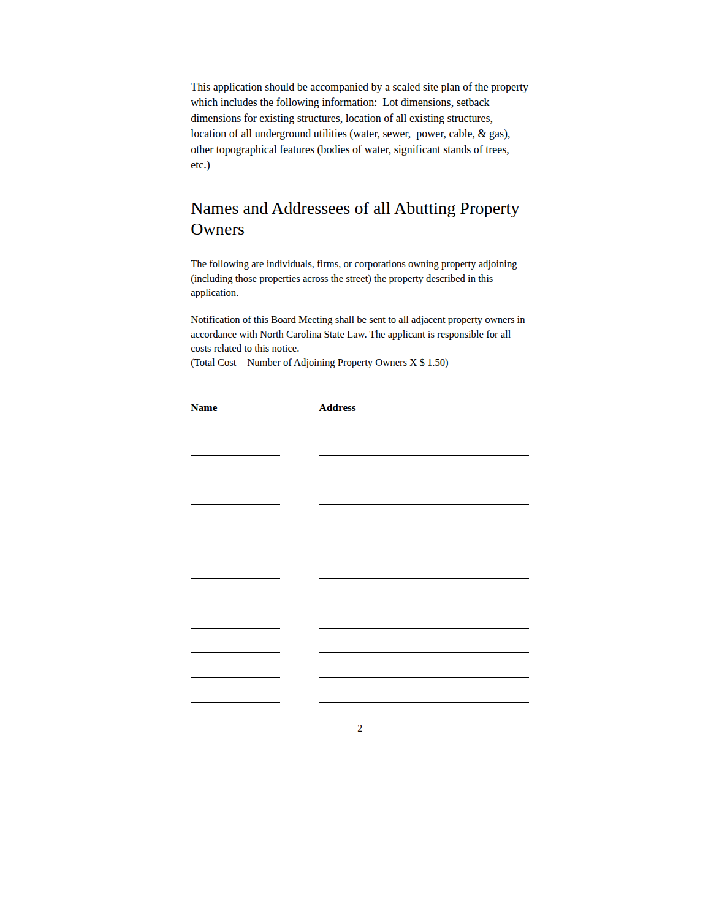This application should be accompanied by a scaled site plan of the property which includes the following information: Lot dimensions, setback dimensions for existing structures, location of all existing structures, location of all underground utilities (water, sewer, power, cable, & gas), other topographical features (bodies of water, significant stands of trees, etc.)
Names and Addressees of all Abutting Property Owners
The following are individuals, firms, or corporations owning property adjoining (including those properties across the street) the property described in this application.
Notification of this Board Meeting shall be sent to all adjacent property owners in accordance with North Carolina State Law. The applicant is responsible for all costs related to this notice.
(Total Cost = Number of Adjoining Property Owners X $ 1.50)
| Name | Address |
| --- | --- |
2